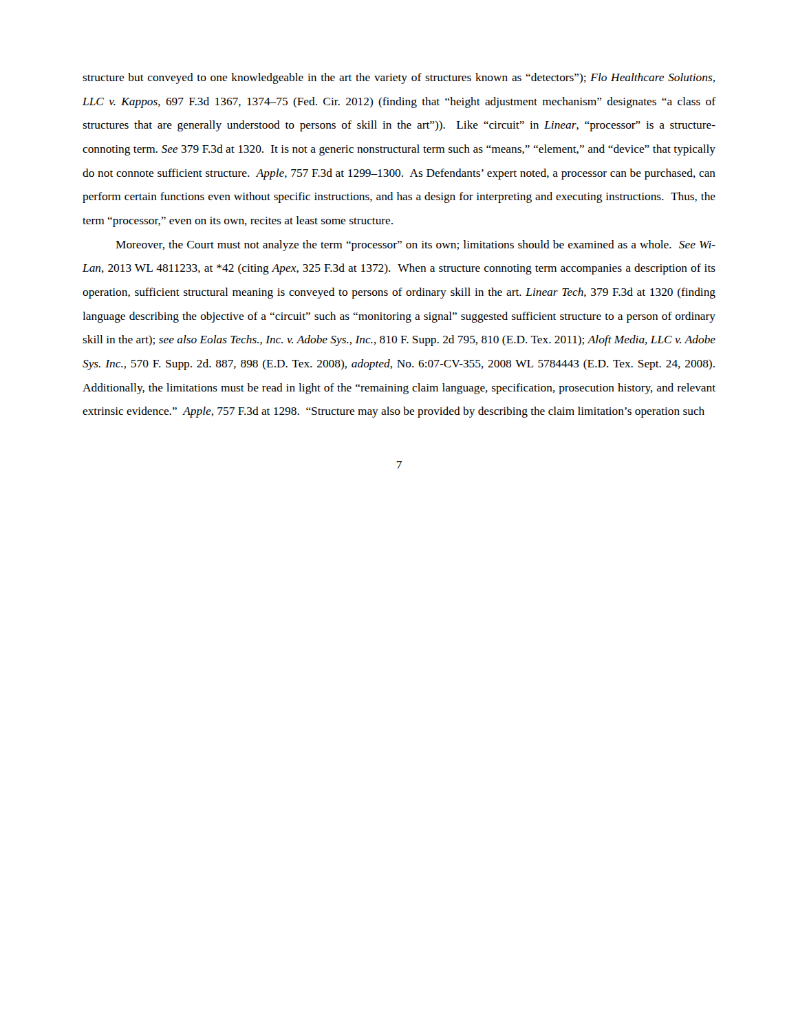structure but conveyed to one knowledgeable in the art the variety of structures known as “detectors”); Flo Healthcare Solutions, LLC v. Kappos, 697 F.3d 1367, 1374–75 (Fed. Cir. 2012) (finding that “height adjustment mechanism” designates “a class of structures that are generally understood to persons of skill in the art”)). Like “circuit” in Linear, “processor” is a structure-connoting term. See 379 F.3d at 1320. It is not a generic nonstructural term such as “means,” “element,” and “device” that typically do not connote sufficient structure. Apple, 757 F.3d at 1299–1300. As Defendants’ expert noted, a processor can be purchased, can perform certain functions even without specific instructions, and has a design for interpreting and executing instructions. Thus, the term “processor,” even on its own, recites at least some structure.
Moreover, the Court must not analyze the term “processor” on its own; limitations should be examined as a whole. See Wi-Lan, 2013 WL 4811233, at *42 (citing Apex, 325 F.3d at 1372). When a structure connoting term accompanies a description of its operation, sufficient structural meaning is conveyed to persons of ordinary skill in the art. Linear Tech, 379 F.3d at 1320 (finding language describing the objective of a “circuit” such as “monitoring a signal” suggested sufficient structure to a person of ordinary skill in the art); see also Eolas Techs., Inc. v. Adobe Sys., Inc., 810 F. Supp. 2d 795, 810 (E.D. Tex. 2011); Aloft Media, LLC v. Adobe Sys. Inc., 570 F. Supp. 2d. 887, 898 (E.D. Tex. 2008), adopted, No. 6:07-CV-355, 2008 WL 5784443 (E.D. Tex. Sept. 24, 2008). Additionally, the limitations must be read in light of the “remaining claim language, specification, prosecution history, and relevant extrinsic evidence.” Apple, 757 F.3d at 1298. “Structure may also be provided by describing the claim limitation’s operation such
7